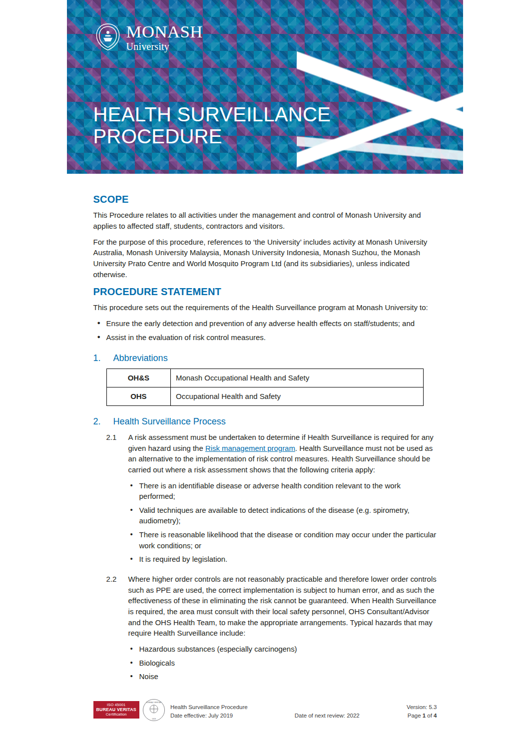MONASH University
Health Surveillance
Procedure
Scope
This Procedure relates to all activities under the management and control of Monash University and applies to affected staff, students, contractors and visitors.
For the purpose of this procedure, references to ‘the University’ includes activity at Monash University Australia, Monash University Malaysia, Monash University Indonesia, Monash Suzhou, the Monash University Prato Centre and World Mosquito Program Ltd (and its subsidiaries), unless indicated otherwise.
Procedure Statement
This procedure sets out the requirements of the Health Surveillance program at Monash University to:
Ensure the early detection and prevention of any adverse health effects on staff/students; and
Assist in the evaluation of risk control measures.
1. Abbreviations
| OH&S | Monash Occupational Health and Safety |
| OHS | Occupational Health and Safety |
2. Health Surveillance Process
2.1
A risk assessment must be undertaken to determine if Health Surveillance is required for any given hazard using the Risk management program. Health Surveillance must not be used as an alternative to the implementation of risk control measures. Health Surveillance should be carried out where a risk assessment shows that the following criteria apply:
There is an identifiable disease or adverse health condition relevant to the work performed;
Valid techniques are available to detect indications of the disease (e.g. spirometry, audiometry);
There is reasonable likelihood that the disease or condition may occur under the particular work conditions; or
It is required by legislation.
2.2
Where higher order controls are not reasonably practicable and therefore lower order controls such as PPE are used, the correct implementation is subject to human error, and as such the effectiveness of these in eliminating the risk cannot be guaranteed. When Health Surveillance is required, the area must consult with their local safety personnel, OHS Consultant/Advisor and the OHS Health Team, to make the appropriate arrangements. Typical hazards that may require Health Surveillance include:
Hazardous substances (especially carcinogens)
Biologicals
Noise
ISO 45001 BUREAU VERITAS Certification
BUREAU VERITAS 1828
Health Surveillance Procedure
Date effective: July 2019
Date of next review: 2022
Version: 5.3
Page 1 of 4